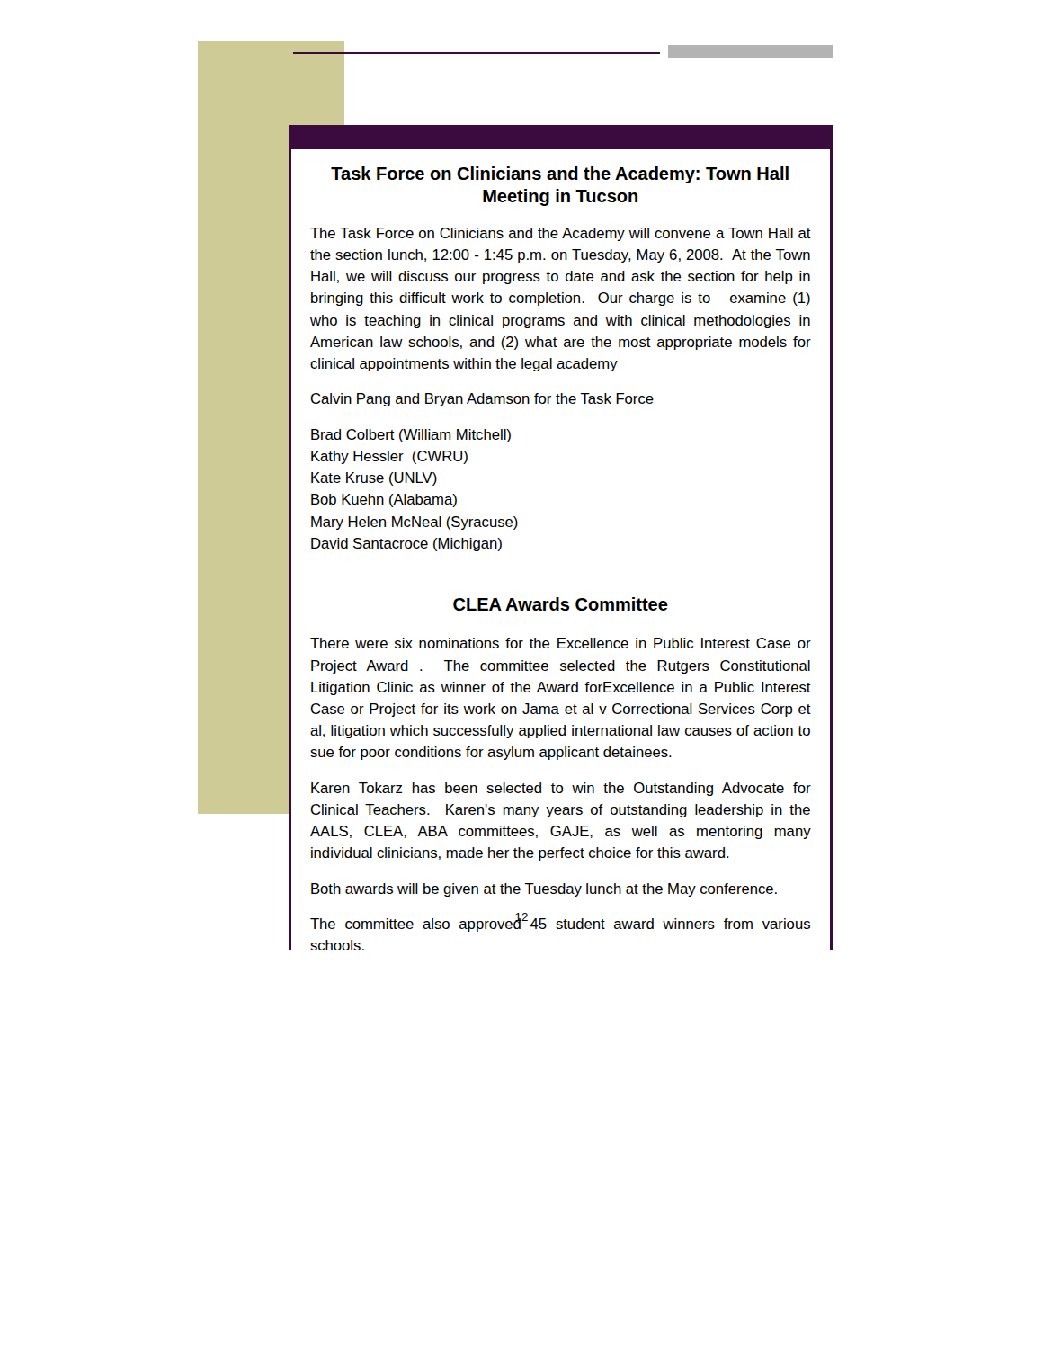Task Force on Clinicians and the Academy: Town Hall Meeting in Tucson
The Task Force on Clinicians and the Academy will convene a Town Hall at the section lunch, 12:00 - 1:45 p.m. on Tuesday, May 6, 2008. At the Town Hall, we will discuss our progress to date and ask the section for help in bringing this difficult work to completion. Our charge is to examine (1) who is teaching in clinical programs and with clinical methodologies in American law schools, and (2) what are the most appropriate models for clinical appointments within the legal academy
Calvin Pang and Bryan Adamson for the Task Force
Brad Colbert (William Mitchell)
Kathy Hessler (CWRU)
Kate Kruse (UNLV)
Bob Kuehn (Alabama)
Mary Helen McNeal (Syracuse)
David Santacroce (Michigan)
CLEA Awards Committee
There were six nominations for the Excellence in Public Interest Case or Project Award . The committee selected the Rutgers Constitutional Litigation Clinic as winner of the Award forExcellence in a Public Interest Case or Project for its work on Jama et al v Correctional Services Corp et al, litigation which successfully applied international law causes of action to sue for poor conditions for asylum applicant detainees.
Karen Tokarz has been selected to win the Outstanding Advocate for Clinical Teachers. Karen's many years of outstanding leadership in the AALS, CLEA, ABA committees, GAJE, as well as mentoring many individual clinicians, made her the perfect choice for this award.
Both awards will be given at the Tuesday lunch at the May conference.
The committee also approved 45 student award winners from various schools.
12